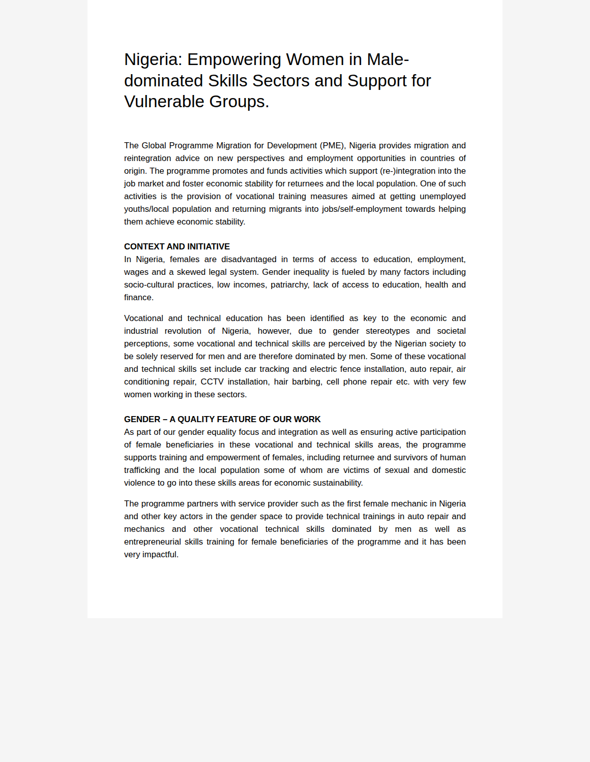Nigeria: Empowering Women in Male-dominated Skills Sectors and Support for Vulnerable Groups.
The Global Programme Migration for Development (PME), Nigeria provides migration and reintegration advice on new perspectives and employment opportunities in countries of origin. The programme promotes and funds activities which support (re-)integration into the job market and foster economic stability for returnees and the local population. One of such activities is the provision of vocational training measures aimed at getting unemployed youths/local population and returning migrants into jobs/self-employment towards helping them achieve economic stability.
Context and Initiative
In Nigeria, females are disadvantaged in terms of access to education, employment, wages and a skewed legal system. Gender inequality is fueled by many factors including socio-cultural practices, low incomes, patriarchy, lack of access to education, health and finance.
Vocational and technical education has been identified as key to the economic and industrial revolution of Nigeria, however, due to gender stereotypes and societal perceptions, some vocational and technical skills are perceived by the Nigerian society to be solely reserved for men and are therefore dominated by men. Some of these vocational and technical skills set include car tracking and electric fence installation, auto repair, air conditioning repair, CCTV installation, hair barbing, cell phone repair etc. with very few women working in these sectors.
Gender – A Quality Feature of Our Work
As part of our gender equality focus and integration as well as ensuring active participation of female beneficiaries in these vocational and technical skills areas, the programme supports training and empowerment of females, including returnee and survivors of human trafficking and the local population some of whom are victims of sexual and domestic violence to go into these skills areas for economic sustainability.
The programme partners with service provider such as the first female mechanic in Nigeria and other key actors in the gender space to provide technical trainings in auto repair and mechanics and other vocational technical skills dominated by men as well as entrepreneurial skills training for female beneficiaries of the programme and it has been very impactful.